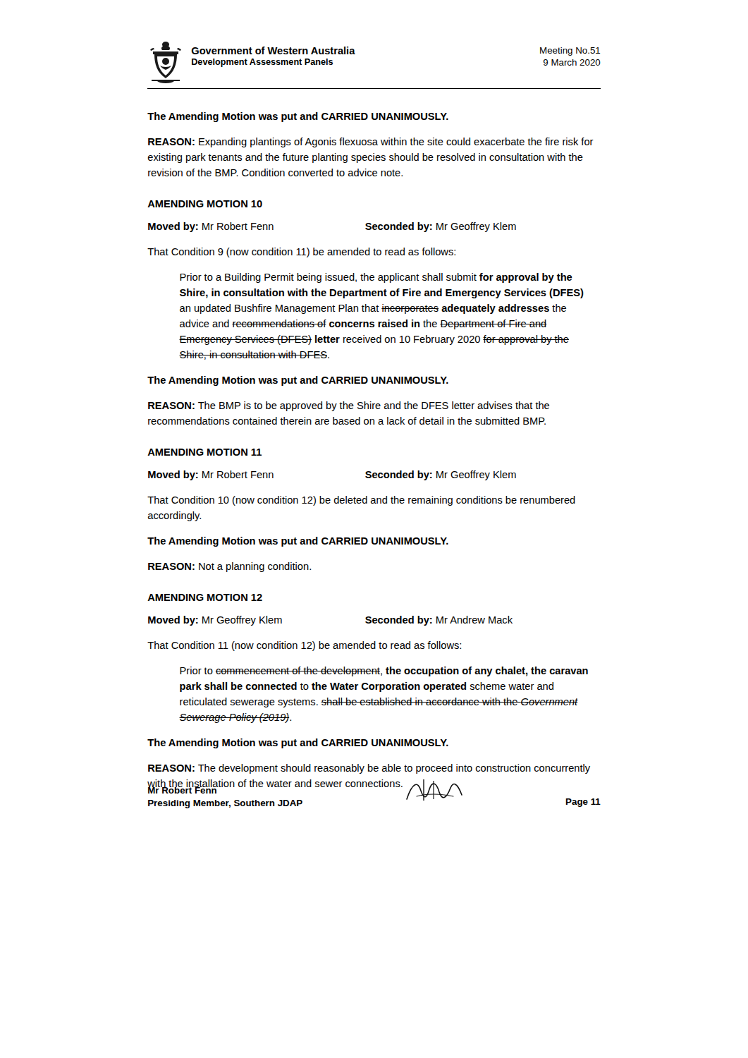Government of Western Australia
Development Assessment Panels
Meeting No.51
9 March 2020
The Amending Motion was put and CARRIED UNANIMOUSLY.
REASON: Expanding plantings of Agonis flexuosa within the site could exacerbate the fire risk for existing park tenants and the future planting species should be resolved in consultation with the revision of the BMP. Condition converted to advice note.
AMENDING MOTION 10
Moved by: Mr Robert Fenn
Seconded by: Mr Geoffrey Klem
That Condition 9 (now condition 11) be amended to read as follows:
Prior to a Building Permit being issued, the applicant shall submit for approval by the Shire, in consultation with the Department of Fire and Emergency Services (DFES) an updated Bushfire Management Plan that incorporates adequately addresses the advice and recommendations of concerns raised in the Department of Fire and Emergency Services (DFES) letter received on 10 February 2020 for approval by the Shire, in consultation with DFES.
The Amending Motion was put and CARRIED UNANIMOUSLY.
REASON: The BMP is to be approved by the Shire and the DFES letter advises that the recommendations contained therein are based on a lack of detail in the submitted BMP.
AMENDING MOTION 11
Moved by: Mr Robert Fenn
Seconded by: Mr Geoffrey Klem
That Condition 10 (now condition 12) be deleted and the remaining conditions be renumbered accordingly.
The Amending Motion was put and CARRIED UNANIMOUSLY.
REASON: Not a planning condition.
AMENDING MOTION 12
Moved by: Mr Geoffrey Klem
Seconded by: Mr Andrew Mack
That Condition 11 (now condition 12) be amended to read as follows:
Prior to commencement of the development, the occupation of any chalet, the caravan park shall be connected to the Water Corporation operated scheme water and reticulated sewerage systems. shall be established in accordance with the Government Sewerage Policy (2019).
The Amending Motion was put and CARRIED UNANIMOUSLY.
REASON: The development should reasonably be able to proceed into construction concurrently with the installation of the water and sewer connections.
Mr Robert Fenn
Presiding Member, Southern JDAP
Page 11